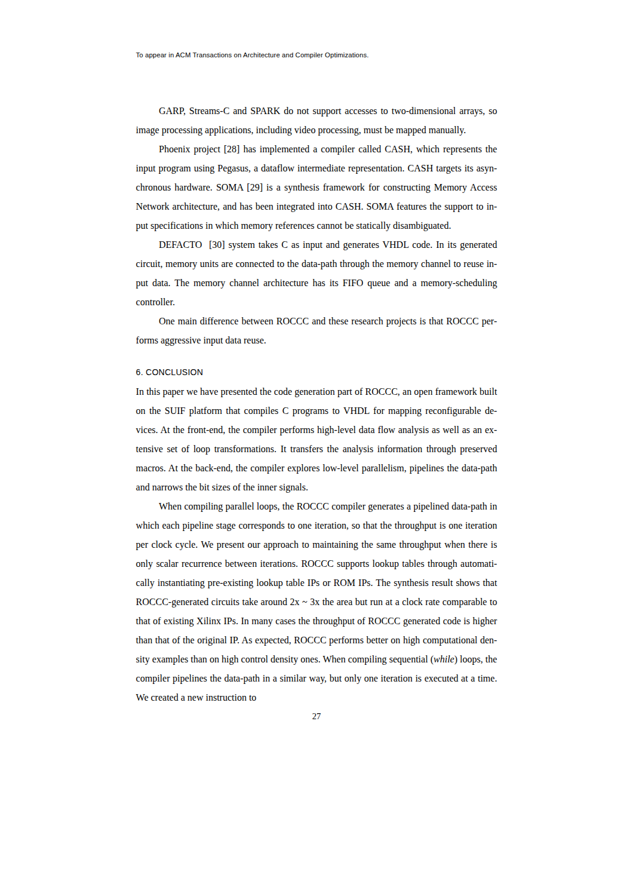To appear in ACM Transactions on Architecture and Compiler Optimizations.
GARP, Streams-C and SPARK do not support accesses to two-dimensional arrays, so image processing applications, including video processing, must be mapped manually.
Phoenix project [28] has implemented a compiler called CASH, which represents the input program using Pegasus, a dataflow intermediate representation. CASH targets its asynchronous hardware. SOMA [29] is a synthesis framework for constructing Memory Access Network architecture, and has been integrated into CASH. SOMA features the support to input specifications in which memory references cannot be statically disambiguated.
DEFACTO [30] system takes C as input and generates VHDL code. In its generated circuit, memory units are connected to the data-path through the memory channel to reuse input data. The memory channel architecture has its FIFO queue and a memory-scheduling controller.
One main difference between ROCCC and these research projects is that ROCCC performs aggressive input data reuse.
6. Conclusion
In this paper we have presented the code generation part of ROCCC, an open framework built on the SUIF platform that compiles C programs to VHDL for mapping reconfigurable devices. At the front-end, the compiler performs high-level data flow analysis as well as an extensive set of loop transformations. It transfers the analysis information through preserved macros. At the back-end, the compiler explores low-level parallelism, pipelines the data-path and narrows the bit sizes of the inner signals.
When compiling parallel loops, the ROCCC compiler generates a pipelined data-path in which each pipeline stage corresponds to one iteration, so that the throughput is one iteration per clock cycle. We present our approach to maintaining the same throughput when there is only scalar recurrence between iterations. ROCCC supports lookup tables through automatically instantiating pre-existing lookup table IPs or ROM IPs. The synthesis result shows that ROCCC-generated circuits take around 2x ~ 3x the area but run at a clock rate comparable to that of existing Xilinx IPs. In many cases the throughput of ROCCC generated code is higher than that of the original IP. As expected, ROCCC performs better on high computational density examples than on high control density ones. When compiling sequential (while) loops, the compiler pipelines the data-path in a similar way, but only one iteration is executed at a time. We created a new instruction to
27